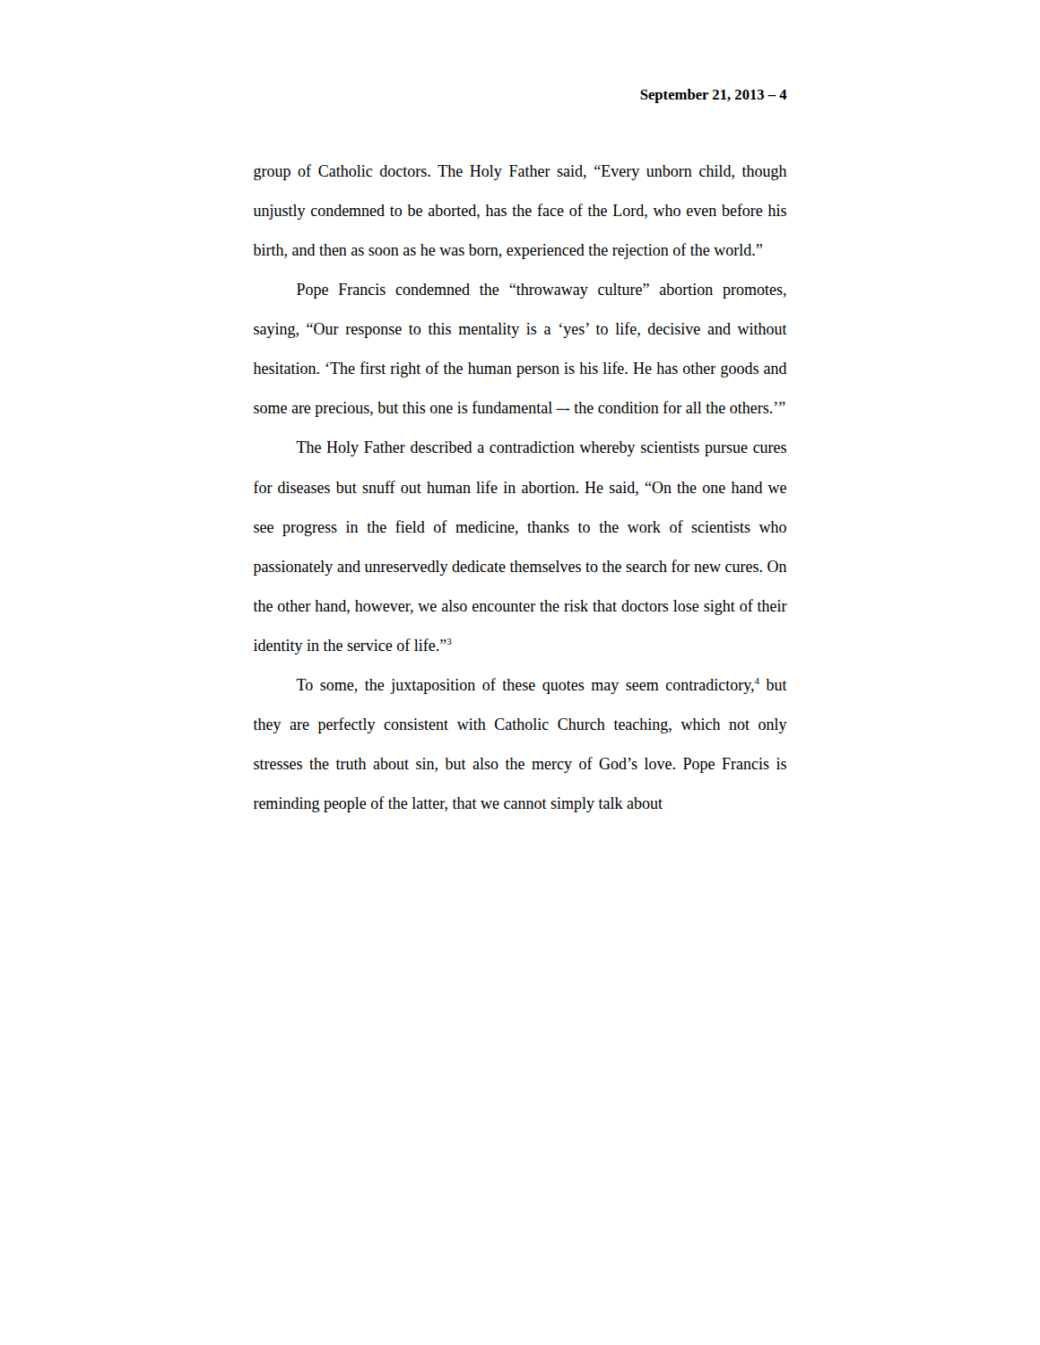September 21, 2013 – 4
group of Catholic doctors. The Holy Father said, “Every unborn child, though unjustly condemned to be aborted, has the face of the Lord, who even before his birth, and then as soon as he was born, experienced the rejection of the world.”
Pope Francis condemned the “throwaway culture” abortion promotes, saying, “Our response to this mentality is a ‘yes’ to life, decisive and without hesitation. ‘The first right of the human person is his life. He has other goods and some are precious, but this one is fundamental –- the condition for all the others.’”
The Holy Father described a contradiction whereby scientists pursue cures for diseases but snuff out human life in abortion. He said, “On the one hand we see progress in the field of medicine, thanks to the work of scientists who passionately and unreservedly dedicate themselves to the search for new cures. On the other hand, however, we also encounter the risk that doctors lose sight of their identity in the service of life.”3
To some, the juxtaposition of these quotes may seem contradictory,4 but they are perfectly consistent with Catholic Church teaching, which not only stresses the truth about sin, but also the mercy of God’s love. Pope Francis is reminding people of the latter, that we cannot simply talk about